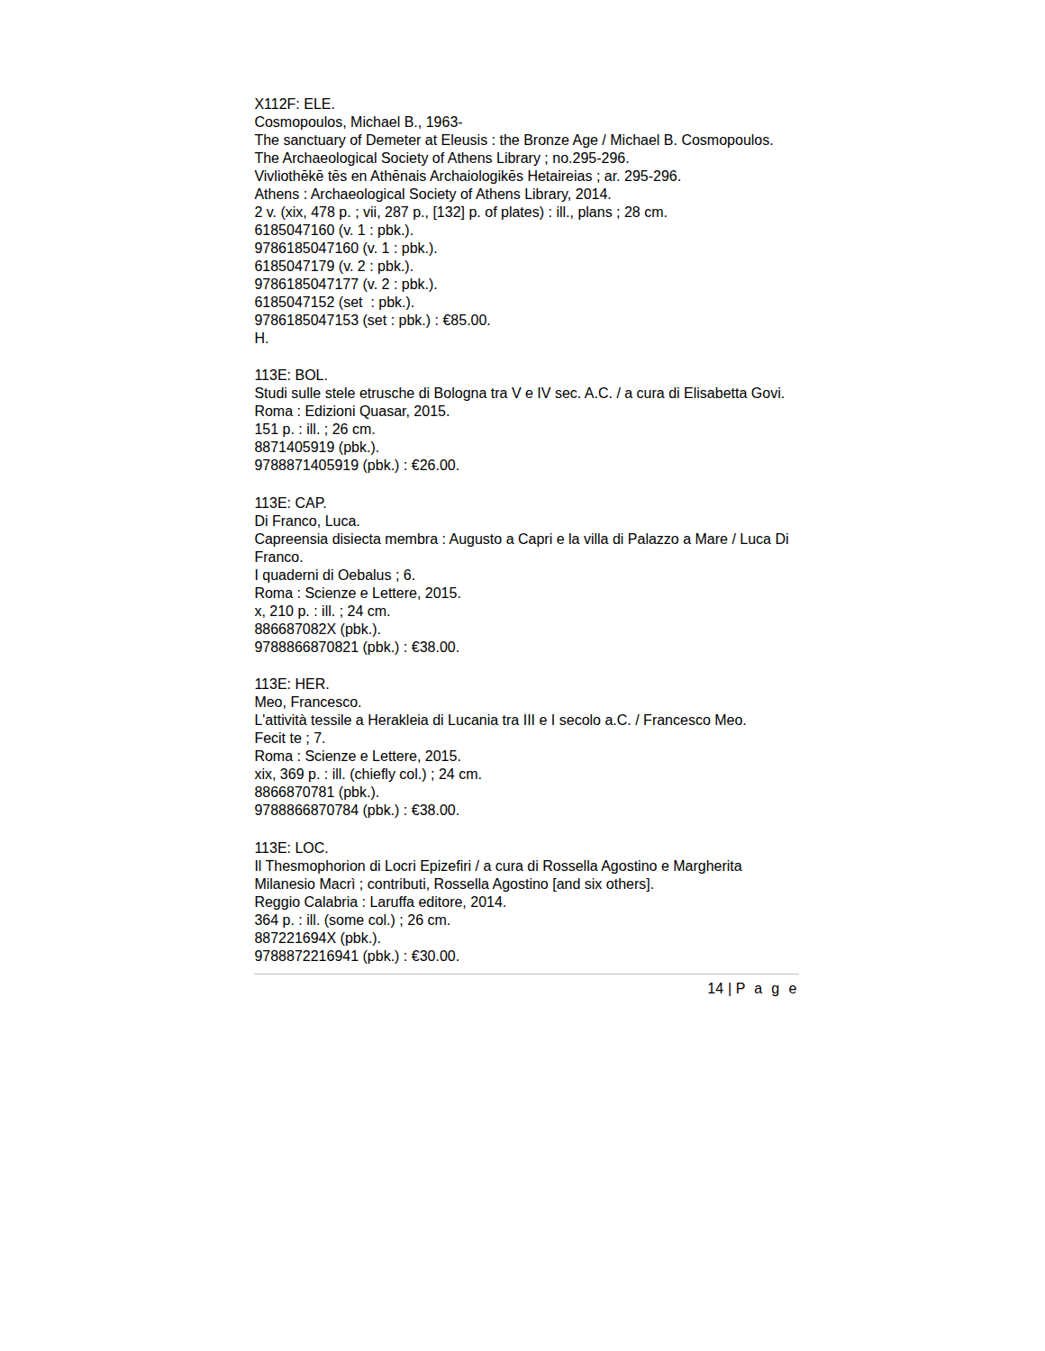X112F: ELE.
Cosmopoulos, Michael B., 1963-
The sanctuary of Demeter at Eleusis : the Bronze Age / Michael B. Cosmopoulos.
The Archaeological Society of Athens Library ; no.295-296.
Vivliothēkē tēs en Athēnais Archaiologikēs Hetaireias ; ar. 295-296.
Athens : Archaeological Society of Athens Library, 2014.
2 v. (xix, 478 p. ; vii, 287 p., [132] p. of plates) : ill., plans ; 28 cm.
6185047160 (v. 1 : pbk.).
9786185047160 (v. 1 : pbk.).
6185047179 (v. 2 : pbk.).
9786185047177 (v. 2 : pbk.).
6185047152 (set : pbk.).
9786185047153 (set : pbk.) : €85.00.
H.
113E: BOL.
Studi sulle stele etrusche di Bologna tra V e IV sec. A.C. / a cura di Elisabetta Govi.
Roma : Edizioni Quasar, 2015.
151 p. : ill. ; 26 cm.
8871405919 (pbk.).
9788871405919 (pbk.) : €26.00.
113E: CAP.
Di Franco, Luca.
Capreensia disiecta membra : Augusto a Capri e la villa di Palazzo a Mare / Luca Di Franco.
I quaderni di Oebalus ; 6.
Roma : Scienze e Lettere, 2015.
x, 210 p. : ill. ; 24 cm.
886687082X (pbk.).
9788866870821 (pbk.) : €38.00.
113E: HER.
Meo, Francesco.
L'attività tessile a Herakleia di Lucania tra III e I secolo a.C. / Francesco Meo.
Fecit te ; 7.
Roma : Scienze e Lettere, 2015.
xix, 369 p. : ill. (chiefly col.) ; 24 cm.
8866870781 (pbk.).
9788866870784 (pbk.) : €38.00.
113E: LOC.
Il Thesmophorion di Locri Epizefiri / a cura di Rossella Agostino e Margherita Milanesio Macrì ; contributi, Rossella Agostino [and six others].
Reggio Calabria : Laruffa editore, 2014.
364 p. : ill. (some col.) ; 26 cm.
887221694X (pbk.).
9788872216941 (pbk.) : €30.00.
14 | P a g e